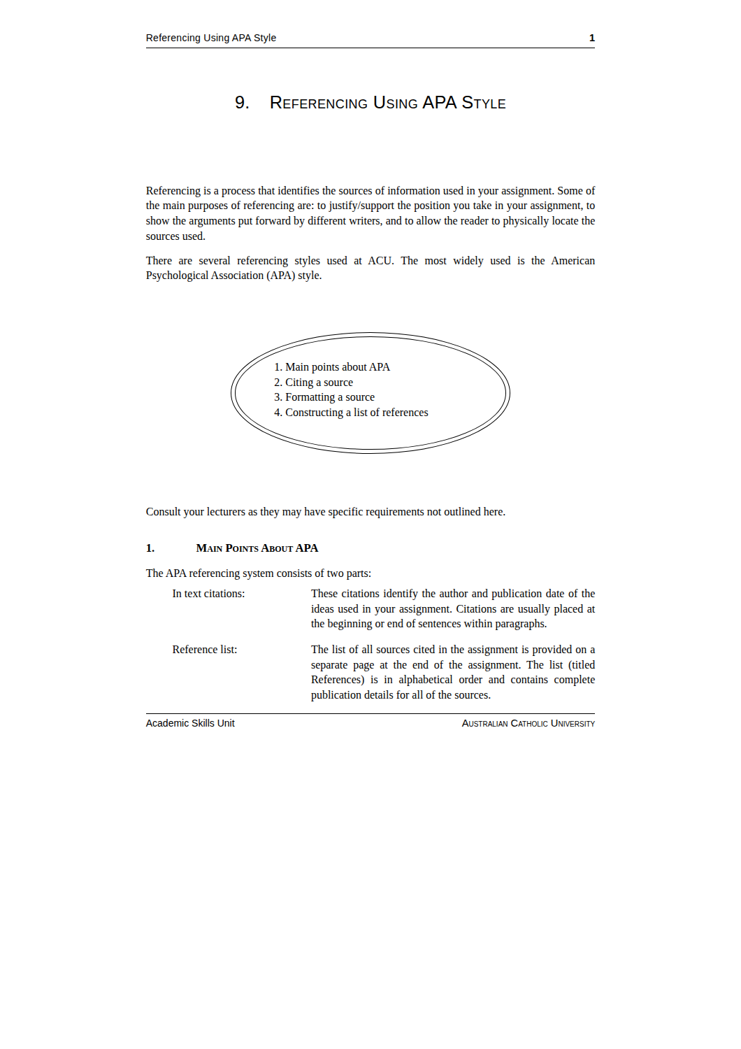Referencing Using APA Style 1
9. Referencing Using APA Style
Referencing is a process that identifies the sources of information used in your assignment. Some of the main purposes of referencing are: to justify/support the position you take in your assignment, to show the arguments put forward by different writers, and to allow the reader to physically locate the sources used.
There are several referencing styles used at ACU. The most widely used is the American Psychological Association (APA) style.
Main points about APA
Citing a source
Formatting a source
Constructing a list of references
Consult your lecturers as they may have specific requirements not outlined here.
1. Main Points About APA
The APA referencing system consists of two parts:
| In text citations: | These citations identify the author and publication date of the ideas used in your assignment. Citations are usually placed at the beginning or end of sentences within paragraphs. |
| Reference list: | The list of all sources cited in the assignment is provided on a separate page at the end of the assignment. The list (titled References) is in alphabetical order and contains complete publication details for all of the sources. |
Academic Skills Unit Australian Catholic University